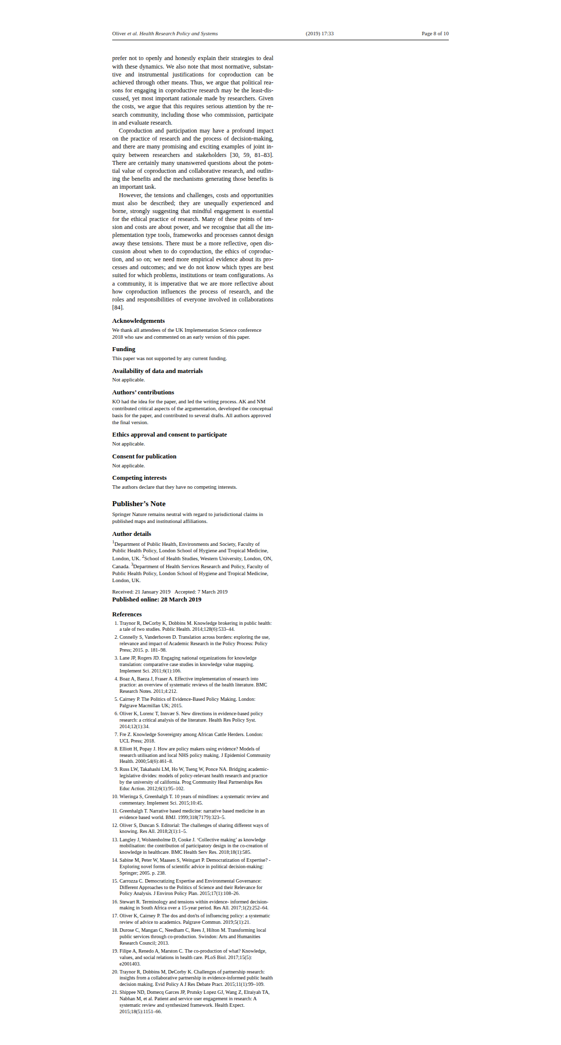Oliver et al. Health Research Policy and Systems
(2019) 17:33
Page 8 of 10
prefer not to openly and honestly explain their strategies to deal with these dynamics. We also note that most normative, substantive and instrumental justifications for coproduction can be achieved through other means. Thus, we argue that political reasons for engaging in coproductive research may be the least-discussed, yet most important rationale made by researchers. Given the costs, we argue that this requires serious attention by the research community, including those who commission, participate in and evaluate research.
Coproduction and participation may have a profound impact on the practice of research and the process of decision-making, and there are many promising and exciting examples of joint inquiry between researchers and stakeholders [30, 59, 81–83]. There are certainly many unanswered questions about the potential value of coproduction and collaborative research, and outlining the benefits and the mechanisms generating those benefits is an important task.
However, the tensions and challenges, costs and opportunities must also be described; they are unequally experienced and borne, strongly suggesting that mindful engagement is essential for the ethical practice of research. Many of these points of tension and costs are about power, and we recognise that all the implementation type tools, frameworks and processes cannot design away these tensions. There must be a more reflective, open discussion about when to do coproduction, the ethics of coproduction, and so on; we need more empirical evidence about its processes and outcomes; and we do not know which types are best suited for which problems, institutions or team configurations. As a community, it is imperative that we are more reflective about how coproduction influences the process of research, and the roles and responsibilities of everyone involved in collaborations [84].
Acknowledgements
We thank all attendees of the UK Implementation Science conference 2018 who saw and commented on an early version of this paper.
Funding
This paper was not supported by any current funding.
Availability of data and materials
Not applicable.
Authors’ contributions
KO had the idea for the paper, and led the writing process. AK and NM contributed critical aspects of the argumentation, developed the conceptual basis for the paper, and contributed to several drafts. All authors approved the final version.
Ethics approval and consent to participate
Not applicable.
Consent for publication
Not applicable.
Competing interests
The authors declare that they have no competing interests.
Publisher’s Note
Springer Nature remains neutral with regard to jurisdictional claims in published maps and institutional affiliations.
Author details
1Department of Public Health, Environments and Society, Faculty of Public Health Policy, London School of Hygiene and Tropical Medicine, London, UK. 2School of Health Studies, Western University, London, ON, Canada. 3Department of Health Services Research and Policy, Faculty of Public Health Policy, London School of Hygiene and Tropical Medicine, London, UK.
Received: 21 January 2019 Accepted: 7 March 2019
Published online: 28 March 2019
References
Traynor R, DeCorby K, Dobbins M. Knowledge brokering in public health: a tale of two studies. Public Health. 2014;128(6):533–44.
Connelly S, Vanderhoven D. Translation across borders: exploring the use, relevance and impact of Academic Research in the Policy Process: Policy Press; 2015. p. 181–98.
Lane JP, Rogers JD. Engaging national organizations for knowledge translation: comparative case studies in knowledge value mapping. Implement Sci. 2011;6(1):106.
Boaz A, Baeza J, Fraser A. Effective implementation of research into practice: an overview of systematic reviews of the health literature. BMC Research Notes. 2011;4:212.
Cairney P. The Politics of Evidence-Based Policy Making. London: Palgrave Macmillan UK; 2015.
Oliver K, Lorenc T, Innvær S. New directions in evidence-based policy research: a critical analysis of the literature. Health Res Policy Syst. 2014;12(1):34.
Fre Z. Knowledge Sovereignty among African Cattle Herders. London: UCL Press; 2018.
Elliott H, Popay J. How are policy makers using evidence? Models of research utilisation and local NHS policy making. J Epidemiol Community Health. 2000;54(6):461–8.
Russ LW, Takahashi LM, Ho W, Tseng W, Ponce NA. Bridging academic-legislative divides: models of policy-relevant health research and practice by the university of california. Prog Community Heal Partnerships Res Educ Action. 2012;6(1):95–102.
Wieringa S, Greenhalgh T. 10 years of mindlines: a systematic review and commentary. Implement Sci. 2015;10:45.
Greenhalgh T. Narrative based medicine: narrative based medicine in an evidence based world. BMJ. 1999;318(7179):323–5.
Oliver S, Duncan S. Editorial: The challenges of sharing different ways of knowing. Res All. 2018;2(1):1–5.
Langley J, Wolstenholme D, Cooke J. ‘Collective making’ as knowledge mobilisation: the contribution of participatory design in the co-creation of knowledge in healthcare. BMC Health Serv Res. 2018;18(1):585.
Sabine M, Peter W, Maasen S, Weingart P. Democratization of Expertise? - Exploring novel forms of scientific advice in political decision-making: Springer; 2005. p. 238.
Carrozza C. Democratizing Expertise and Environmental Governance: Different Approaches to the Politics of Science and their Relevance for Policy Analysis. J Environ Policy Plan. 2015;17(1):108–26.
Stewart R. Terminology and tensions within evidence- informed decision-making in South Africa over a 15-year period. Res All. 2017;1(2):252–64.
Oliver K, Cairney P. The dos and don'ts of influencing policy: a systematic review of advice to academics. Palgrave Commun. 2019;5(1):21.
Durose C, Mangan C, Needham C, Rees J, Hilton M. Transforming local public services through co-production. Swindon: Arts and Humanities Research Council; 2013.
Filipe A, Renedo A, Marston C. The co-production of what? Knowledge, values, and social relations in health care. PLoS Biol. 2017;15(5): e2001403.
Traynor R, Dobbins M, DeCorby K. Challenges of partnership research: insights from a collaborative partnership in evidence-informed public health decision making. Evid Policy A J Res Debate Pract. 2015;11(1):99–109.
Shippee ND, Domecq Garces JP, Prutsky Lopez GJ, Wang Z, Elraiyah TA, Nabhan M, et al. Patient and service user engagement in research: A systematic review and synthesized framework. Health Expect. 2015;18(5):1151–66.